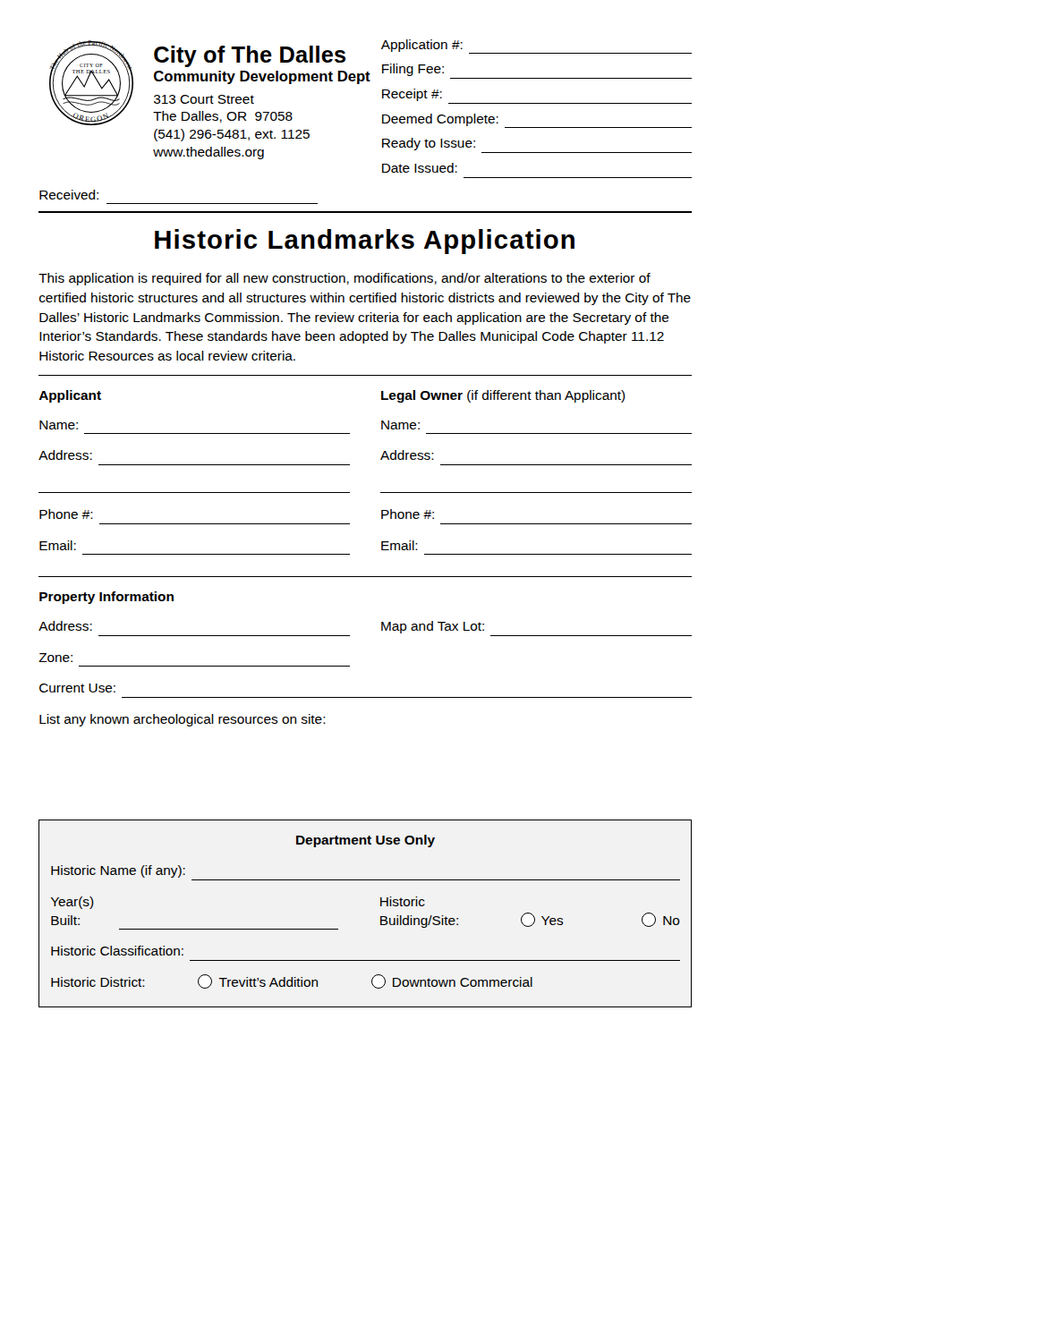The Hub of the Pacific Northwest OREGON CITY OF THE DALLES
City of The Dalles
Community Development Dept
313 Court Street
The Dalles, OR 97058
(541) 296-5481, ext. 1125
www.thedalles.org
Application #:
Filing Fee:
Receipt #:
Deemed Complete:
Ready to Issue:
Date Issued:
Received:
Historic Landmarks Application
This application is required for all new construction, modifications, and/or alterations to the exterior of certified historic structures and all structures within certified historic districts and reviewed by the City of The Dalles’ Historic Landmarks Commission. The review criteria for each application are the Secretary of the Interior’s Standards. These standards have been adopted by The Dalles Municipal Code Chapter 11.12 Historic Resources as local review criteria.
Applicant
Name:
Address:
Phone #:
Email:
Legal Owner (if different than Applicant)
Name:
Address:
Phone #:
Email:
Property Information
Address:
Zone:
Map and Tax Lot:
Current Use:
List any known archeological resources on site:
Department Use Only
Historic Name (if any):
Year(s) Built: Historic Building/Site: Yes No
Historic Classification:
Historic District: Trevitt’s Addition Downtown Commercial